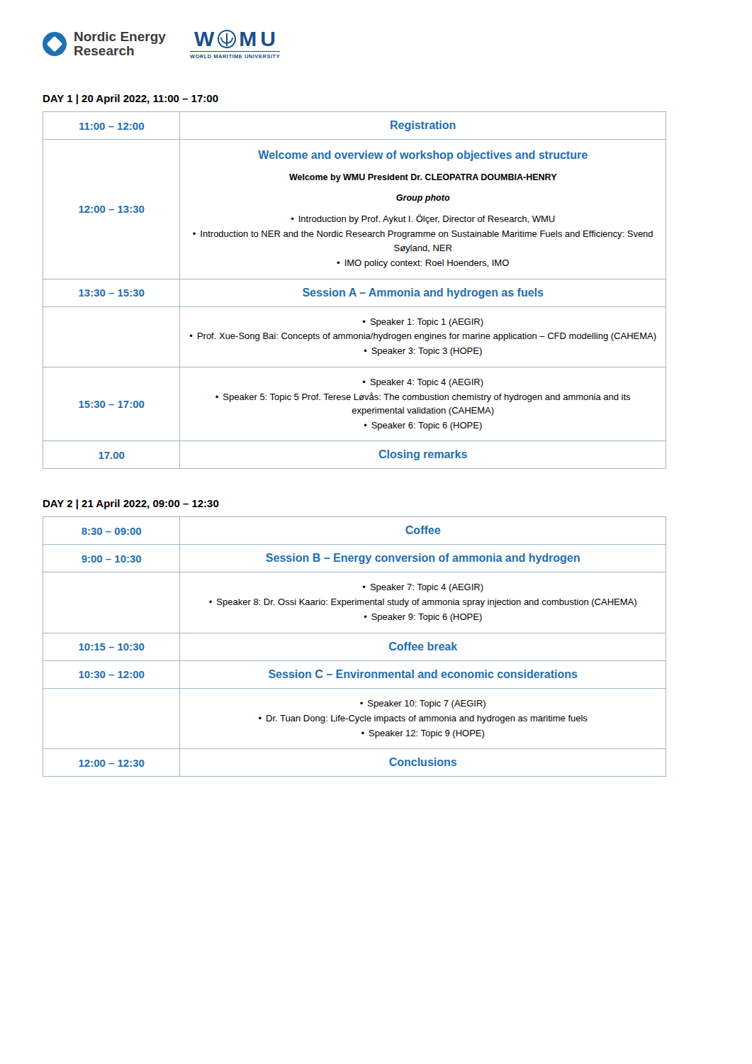Nordic Energy Research
W MU
WORLD MARITIME UNIVERSITY
DAY 1 | 20 April 2022, 11:00 – 17:00
| 11:00 – 12:00 | Registration |
| 12:00 – 13:30 | Welcome and overview of workshop objectives and structure Welcome by WMU President Dr. CLEOPATRA DOUMBIA-HENRY Group photo Introduction by Prof. Aykut I. Ölçer, Director of Research, WMU Introduction to NER and the Nordic Research Programme on Sustainable Maritime Fuels and Efficiency: Svend Søyland, NER IMO policy context: Roel Hoenders, IMO |
| 13:30 – 15:30 | Session A – Ammonia and hydrogen as fuels |
| | Speaker 1: Topic 1 (AEGIR) Prof. Xue-Song Bai: Concepts of ammonia/hydrogen engines for marine application – CFD modelling (CAHEMA) Speaker 3: Topic 3 (HOPE) |
| 15:30 – 17:00 | Speaker 4: Topic 4 (AEGIR) Speaker 5: Topic 5 Prof. Terese Løvås: The combustion chemistry of hydrogen and ammonia and its experimental validation (CAHEMA) Speaker 6: Topic 6 (HOPE) |
| 17.00 | Closing remarks |
DAY 2 | 21 April 2022, 09:00 – 12:30
| 8:30 – 09:00 | Coffee |
| 9:00 – 10:30 | Session B – Energy conversion of ammonia and hydrogen |
| | Speaker 7: Topic 4 (AEGIR) Speaker 8: Dr. Ossi Kaario: Experimental study of ammonia spray injection and combustion (CAHEMA) Speaker 9: Topic 6 (HOPE) |
| 10:15 – 10:30 | Coffee break |
| 10:30 – 12:00 | Session C – Environmental and economic considerations |
| | Speaker 10: Topic 7 (AEGIR) Dr. Tuan Dong: Life-Cycle impacts of ammonia and hydrogen as maritime fuels Speaker 12: Topic 9 (HOPE) |
| 12:00 – 12:30 | Conclusions |